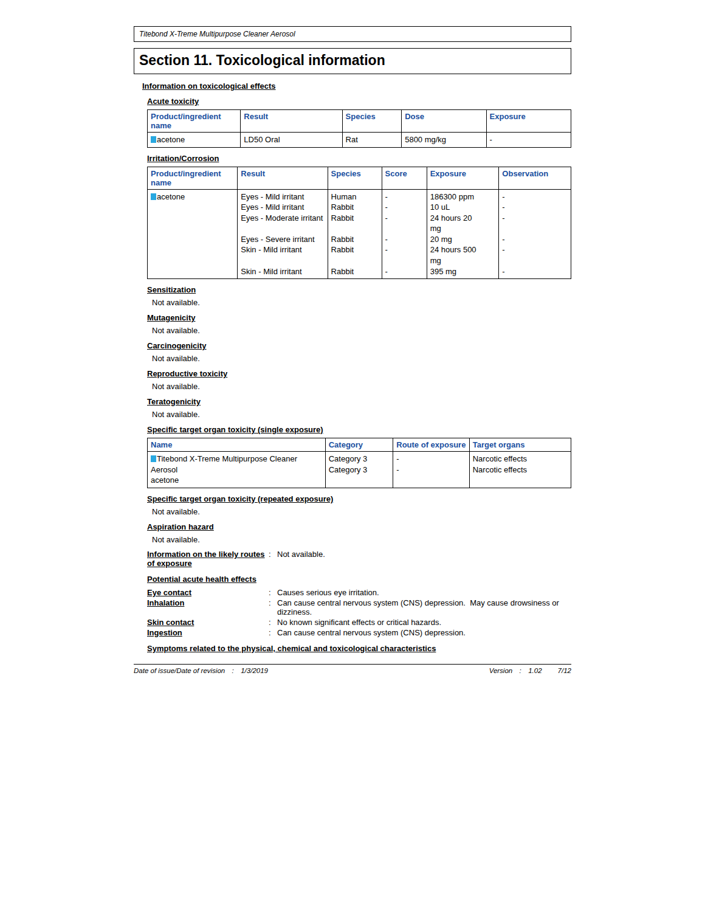Titebond X-Treme Multipurpose Cleaner Aerosol
Section 11. Toxicological information
Information on toxicological effects
Acute toxicity
| Product/ingredient name | Result | Species | Dose | Exposure |
| --- | --- | --- | --- | --- |
| acetone | LD50 Oral | Rat | 5800 mg/kg | - |
Irritation/Corrosion
| Product/ingredient name | Result | Species | Score | Exposure | Observation |
| --- | --- | --- | --- | --- | --- |
| acetone | Eyes - Mild irritant Eyes - Mild irritant Eyes - Moderate irritant Eyes - Severe irritant Skin - Mild irritant Skin - Mild irritant | Human Rabbit Rabbit Rabbit Rabbit Rabbit | - - - - - - | 186300 ppm 10 uL 24 hours 20 mg 20 mg 24 hours 500 mg 395 mg | - - - - - - |
Sensitization
Not available.
Mutagenicity
Not available.
Carcinogenicity
Not available.
Reproductive toxicity
Not available.
Teratogenicity
Not available.
Specific target organ toxicity (single exposure)
| Name | Category | Route of exposure | Target organs |
| --- | --- | --- | --- |
| Titebond X-Treme Multipurpose Cleaner Aerosol acetone | Category 3 Category 3 | - - | Narcotic effects Narcotic effects |
Specific target organ toxicity (repeated exposure)
Not available.
Aspiration hazard
Not available.
Information on the likely routes of exposure
:
Not available.
Potential acute health effects
Eye contact
:
Causes serious eye irritation.
Inhalation
:
Can cause central nervous system (CNS) depression. May cause drowsiness or dizziness.
Skin contact
:
No known significant effects or critical hazards.
Ingestion
:
Can cause central nervous system (CNS) depression.
Symptoms related to the physical, chemical and toxicological characteristics
Date of issue/Date of revision: 1/3/2019
Version: 1.027/12